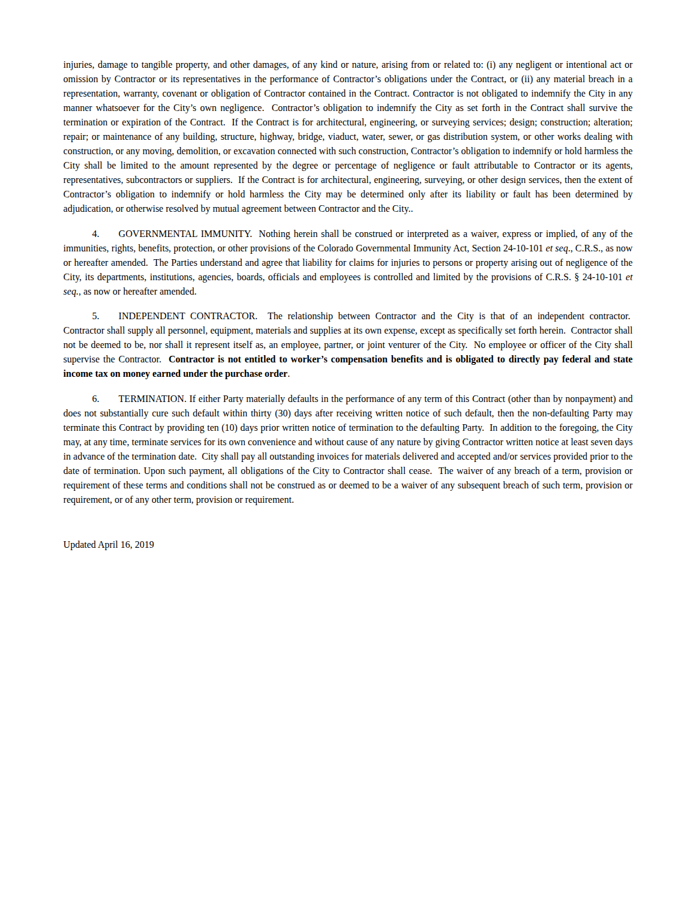injuries, damage to tangible property, and other damages, of any kind or nature, arising from or related to: (i) any negligent or intentional act or omission by Contractor or its representatives in the performance of Contractor’s obligations under the Contract, or (ii) any material breach in a representation, warranty, covenant or obligation of Contractor contained in the Contract. Contractor is not obligated to indemnify the City in any manner whatsoever for the City’s own negligence. Contractor’s obligation to indemnify the City as set forth in the Contract shall survive the termination or expiration of the Contract. If the Contract is for architectural, engineering, or surveying services; design; construction; alteration; repair; or maintenance of any building, structure, highway, bridge, viaduct, water, sewer, or gas distribution system, or other works dealing with construction, or any moving, demolition, or excavation connected with such construction, Contractor’s obligation to indemnify or hold harmless the City shall be limited to the amount represented by the degree or percentage of negligence or fault attributable to Contractor or its agents, representatives, subcontractors or suppliers. If the Contract is for architectural, engineering, surveying, or other design services, then the extent of Contractor’s obligation to indemnify or hold harmless the City may be determined only after its liability or fault has been determined by adjudication, or otherwise resolved by mutual agreement between Contractor and the City..
4.  GOVERNMENTAL IMMUNITY. Nothing herein shall be construed or interpreted as a waiver, express or implied, of any of the immunities, rights, benefits, protection, or other provisions of the Colorado Governmental Immunity Act, Section 24-10-101 et seq., C.R.S., as now or hereafter amended. The Parties understand and agree that liability for claims for injuries to persons or property arising out of negligence of the City, its departments, institutions, agencies, boards, officials and employees is controlled and limited by the provisions of C.R.S. § 24-10-101 et seq., as now or hereafter amended.
5.  INDEPENDENT CONTRACTOR. The relationship between Contractor and the City is that of an independent contractor. Contractor shall supply all personnel, equipment, materials and supplies at its own expense, except as specifically set forth herein. Contractor shall not be deemed to be, nor shall it represent itself as, an employee, partner, or joint venturer of the City. No employee or officer of the City shall supervise the Contractor. Contractor is not entitled to worker’s compensation benefits and is obligated to directly pay federal and state income tax on money earned under the purchase order.
6.  TERMINATION. If either Party materially defaults in the performance of any term of this Contract (other than by nonpayment) and does not substantially cure such default within thirty (30) days after receiving written notice of such default, then the non-defaulting Party may terminate this Contract by providing ten (10) days prior written notice of termination to the defaulting Party. In addition to the foregoing, the City may, at any time, terminate services for its own convenience and without cause of any nature by giving Contractor written notice at least seven days in advance of the termination date. City shall pay all outstanding invoices for materials delivered and accepted and/or services provided prior to the date of termination. Upon such payment, all obligations of the City to Contractor shall cease. The waiver of any breach of a term, provision or requirement of these terms and conditions shall not be construed as or deemed to be a waiver of any subsequent breach of such term, provision or requirement, or of any other term, provision or requirement.
Updated April 16, 2019